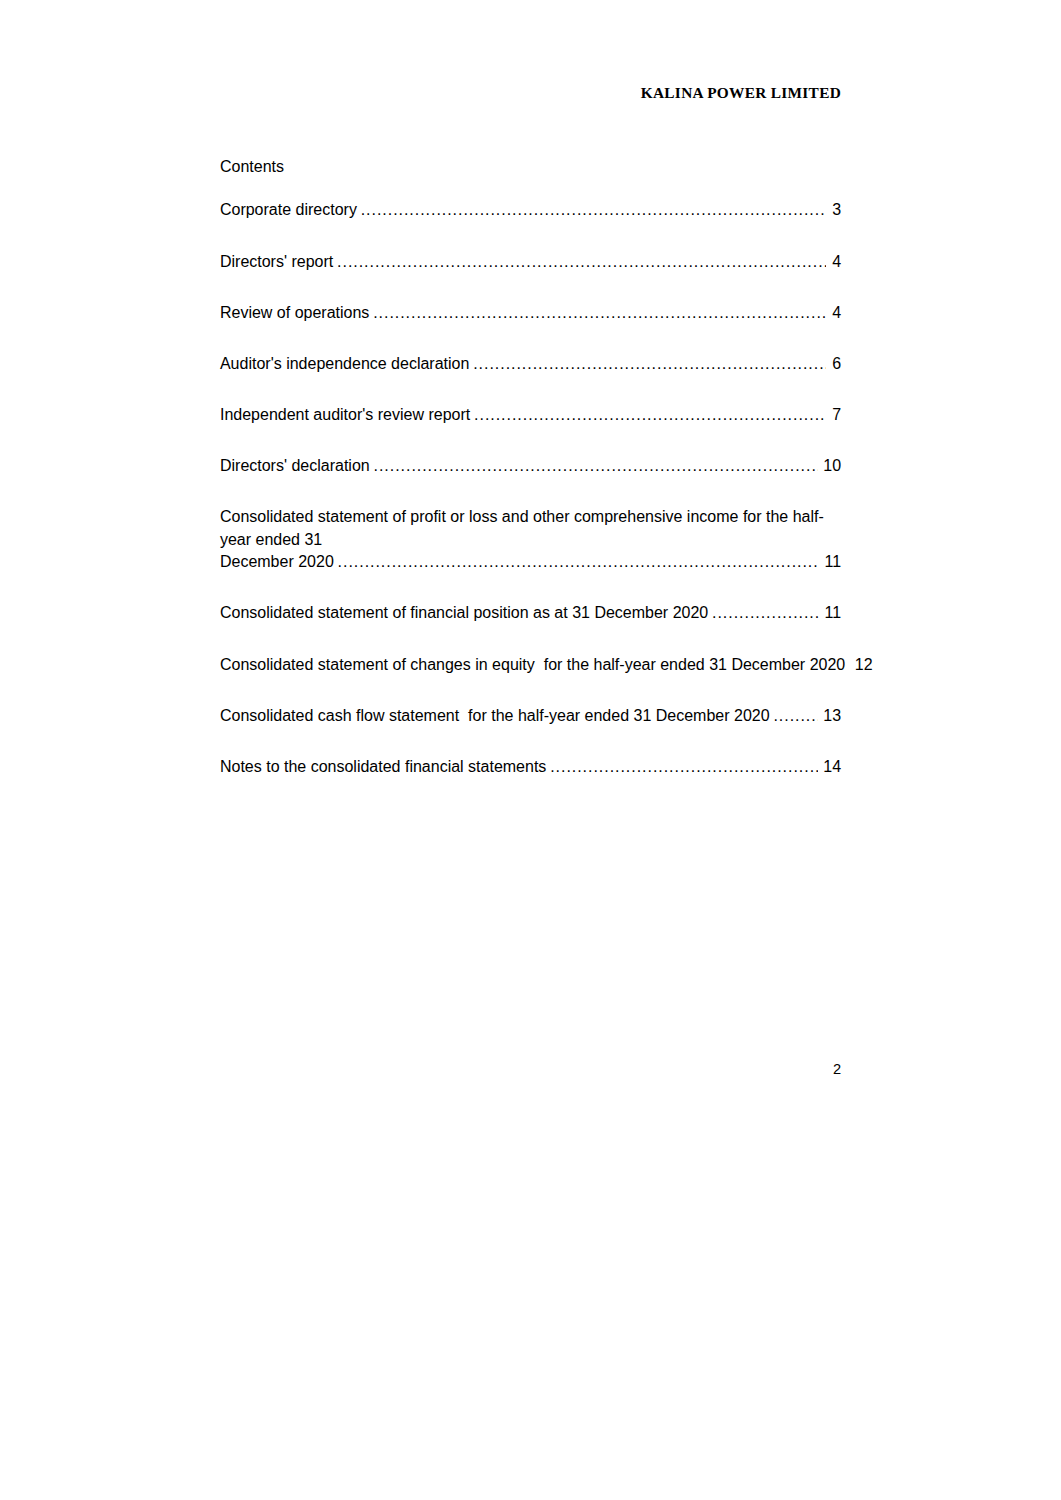KALINA POWER LIMITED
Contents
Corporate directory .................................................................................................................................. 3
Directors' report ....................................................................................................................................... 4
Review of operations ............................................................................................................................... 4
Auditor's independence declaration ............................................................................................................. 6
Independent auditor's review report ............................................................................................................. 7
Directors' declaration ............................................................................................................................... 10
Consolidated statement of profit or loss and other comprehensive income for the half-year ended 31 December 2020 ......................................................................................................................................... 11
Consolidated statement of financial position as at 31 December 2020 ......................................................... 11
Consolidated statement of changes in equity for the half-year ended 31 December 2020 ......................... 12
Consolidated cash flow statement for the half-year ended 31 December 2020 ......................................... 13
Notes to the consolidated financial statements ....................................................................................... 14
2